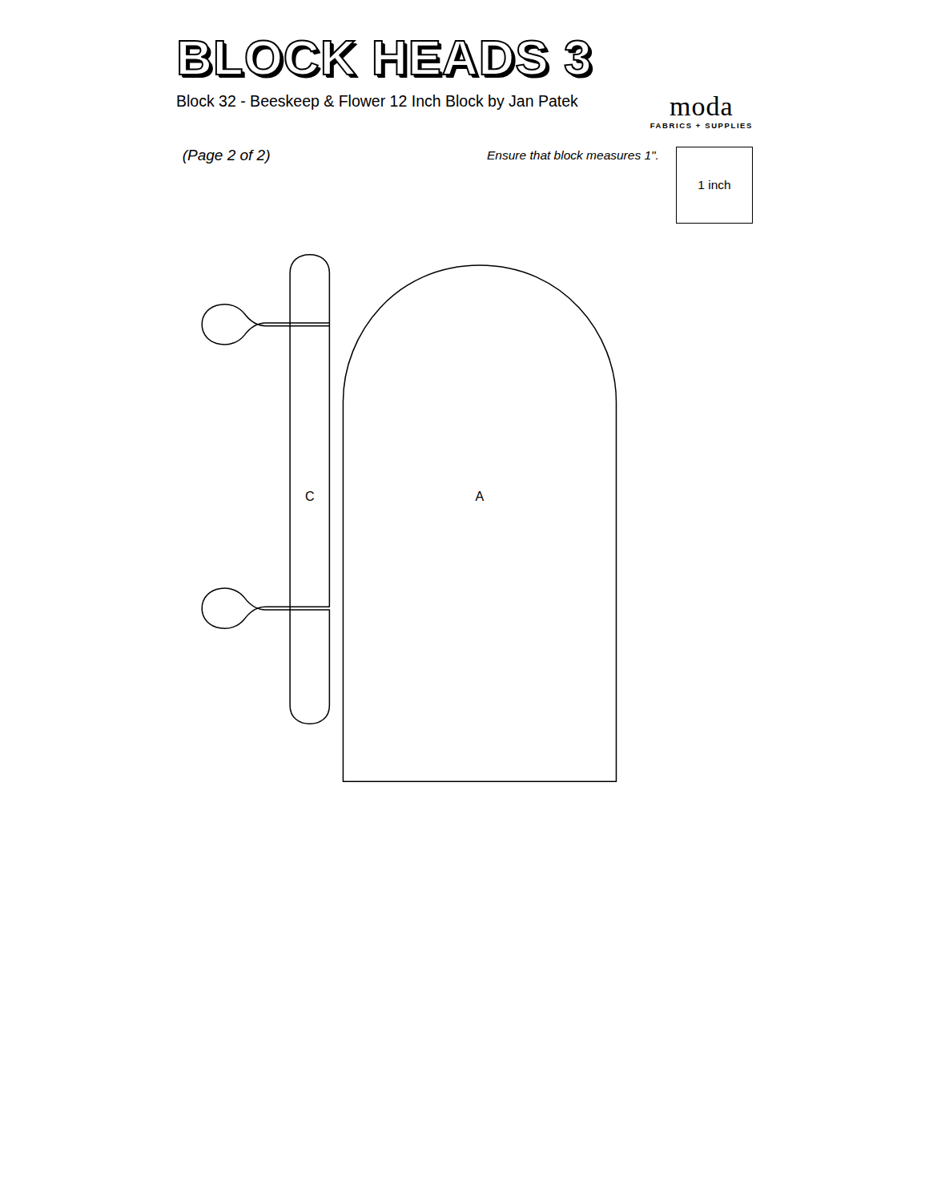BLOCK HEADS 3
Block 32 - Beeskeep & Flower 12 Inch Block by Jan Patek
moda
FABRICS + SUPPLIES
(Page 2 of 2)
Ensure that block measures 1".
1 inch
C A